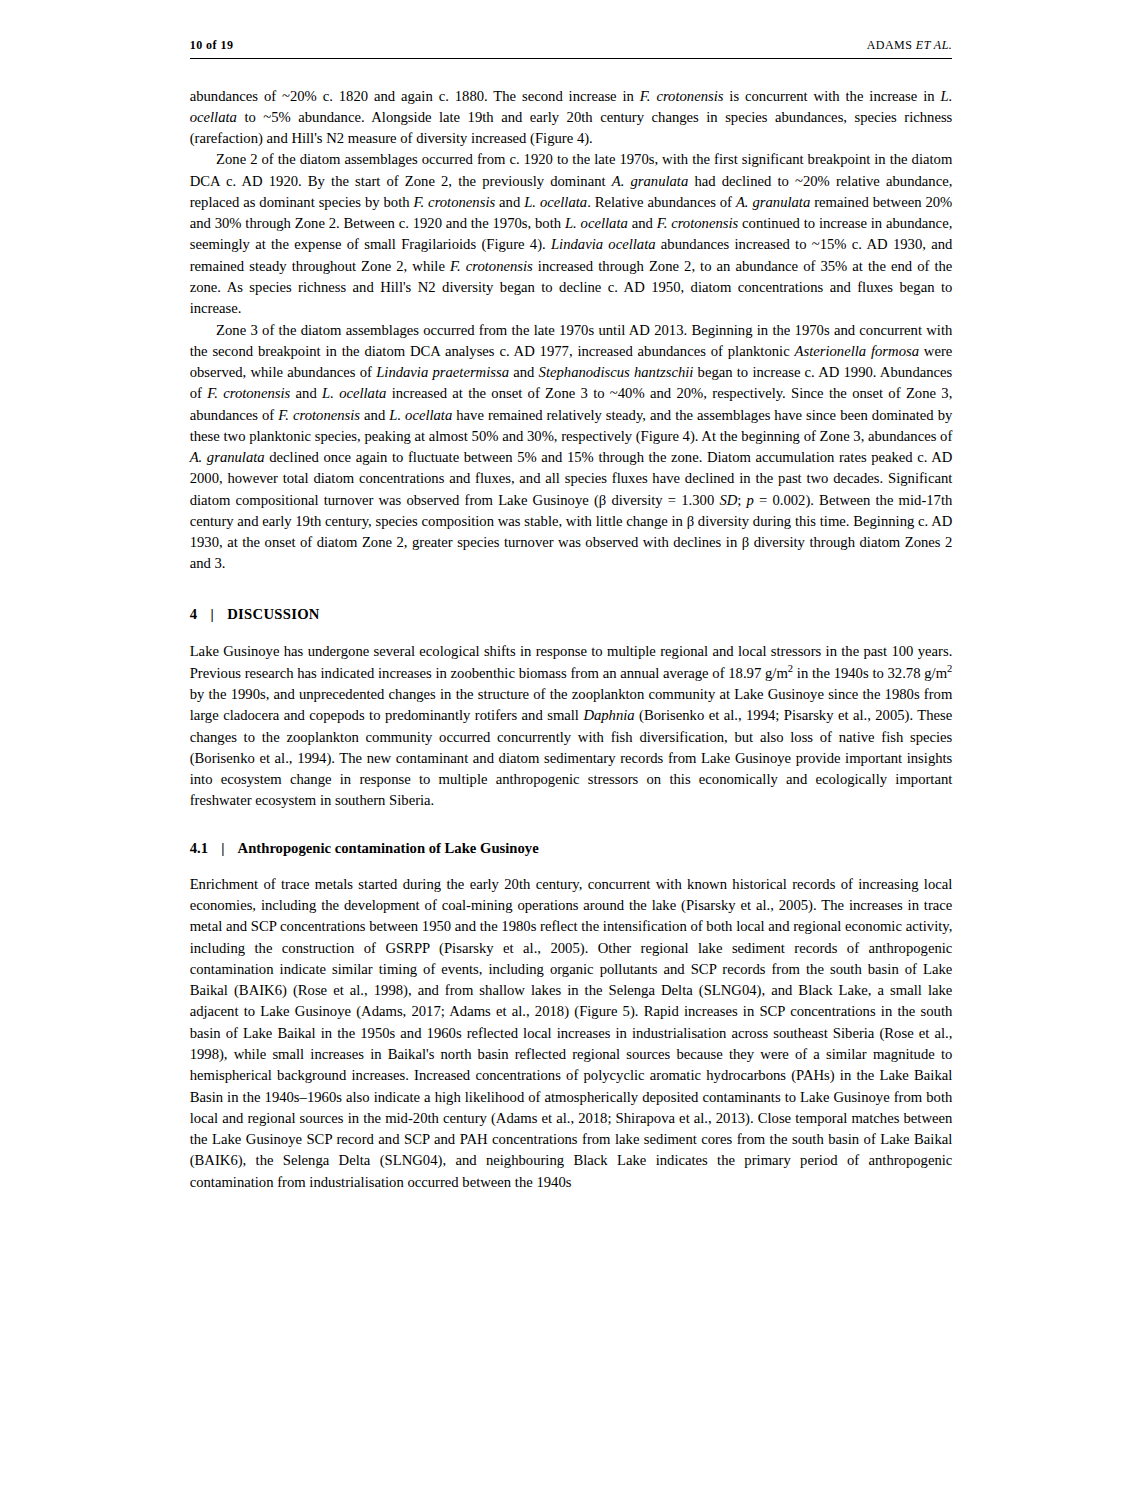10 of 19 Adams et al.
abundances of ~20% c. 1820 and again c. 1880. The second increase in F. crotonensis is concurrent with the increase in L. ocellata to ~5% abundance. Alongside late 19th and early 20th century changes in species abundances, species richness (rarefaction) and Hill's N2 measure of diversity increased (Figure 4).
Zone 2 of the diatom assemblages occurred from c. 1920 to the late 1970s, with the first significant breakpoint in the diatom DCA c. AD 1920. By the start of Zone 2, the previously dominant A. granulata had declined to ~20% relative abundance, replaced as dominant species by both F. crotonensis and L. ocellata. Relative abundances of A. granulata remained between 20% and 30% through Zone 2. Between c. 1920 and the 1970s, both L. ocellata and F. crotonensis continued to increase in abundance, seemingly at the expense of small Fragilarioids (Figure 4). Lindavia ocellata abundances increased to ~15% c. AD 1930, and remained steady throughout Zone 2, while F. crotonensis increased through Zone 2, to an abundance of 35% at the end of the zone. As species richness and Hill's N2 diversity began to decline c. AD 1950, diatom concentrations and fluxes began to increase.
Zone 3 of the diatom assemblages occurred from the late 1970s until AD 2013. Beginning in the 1970s and concurrent with the second breakpoint in the diatom DCA analyses c. AD 1977, increased abundances of planktonic Asterionella formosa were observed, while abundances of Lindavia praetermissa and Stephanodiscus hantzschii began to increase c. AD 1990. Abundances of F. crotonensis and L. ocellata increased at the onset of Zone 3 to ~40% and 20%, respectively. Since the onset of Zone 3, abundances of F. crotonensis and L. ocellata have remained relatively steady, and the assemblages have since been dominated by these two planktonic species, peaking at almost 50% and 30%, respectively (Figure 4). At the beginning of Zone 3, abundances of A. granulata declined once again to fluctuate between 5% and 15% through the zone. Diatom accumulation rates peaked c. AD 2000, however total diatom concentrations and fluxes, and all species fluxes have declined in the past two decades. Significant diatom compositional turnover was observed from Lake Gusinoye (β diversity = 1.300 SD; p = 0.002). Between the mid-17th century and early 19th century, species composition was stable, with little change in β diversity during this time. Beginning c. AD 1930, at the onset of diatom Zone 2, greater species turnover was observed with declines in β diversity through diatom Zones 2 and 3.
4| DISCUSSION
Lake Gusinoye has undergone several ecological shifts in response to multiple regional and local stressors in the past 100 years. Previous research has indicated increases in zoobenthic biomass from an annual average of 18.97 g/m2 in the 1940s to 32.78 g/m2 by the 1990s, and unprecedented changes in the structure of the zooplankton community at Lake Gusinoye since the 1980s from large cladocera and copepods to predominantly rotifers and small Daphnia (Borisenko et al., 1994; Pisarsky et al., 2005). These changes to the zooplankton community occurred concurrently with fish diversification, but also loss of native fish species (Borisenko et al., 1994). The new contaminant and diatom sedimentary records from Lake Gusinoye provide important insights into ecosystem change in response to multiple anthropogenic stressors on this economically and ecologically important freshwater ecosystem in southern Siberia.
4.1| Anthropogenic contamination of Lake Gusinoye
Enrichment of trace metals started during the early 20th century, concurrent with known historical records of increasing local economies, including the development of coal-mining operations around the lake (Pisarsky et al., 2005). The increases in trace metal and SCP concentrations between 1950 and the 1980s reflect the intensification of both local and regional economic activity, including the construction of GSRPP (Pisarsky et al., 2005). Other regional lake sediment records of anthropogenic contamination indicate similar timing of events, including organic pollutants and SCP records from the south basin of Lake Baikal (BAIK6) (Rose et al., 1998), and from shallow lakes in the Selenga Delta (SLNG04), and Black Lake, a small lake adjacent to Lake Gusinoye (Adams, 2017; Adams et al., 2018) (Figure 5). Rapid increases in SCP concentrations in the south basin of Lake Baikal in the 1950s and 1960s reflected local increases in industrialisation across southeast Siberia (Rose et al., 1998), while small increases in Baikal's north basin reflected regional sources because they were of a similar magnitude to hemispherical background increases. Increased concentrations of polycyclic aromatic hydrocarbons (PAHs) in the Lake Baikal Basin in the 1940s–1960s also indicate a high likelihood of atmospherically deposited contaminants to Lake Gusinoye from both local and regional sources in the mid-20th century (Adams et al., 2018; Shirapova et al., 2013). Close temporal matches between the Lake Gusinoye SCP record and SCP and PAH concentrations from lake sediment cores from the south basin of Lake Baikal (BAIK6), the Selenga Delta (SLNG04), and neighbouring Black Lake indicates the primary period of anthropogenic contamination from industrialisation occurred between the 1940s